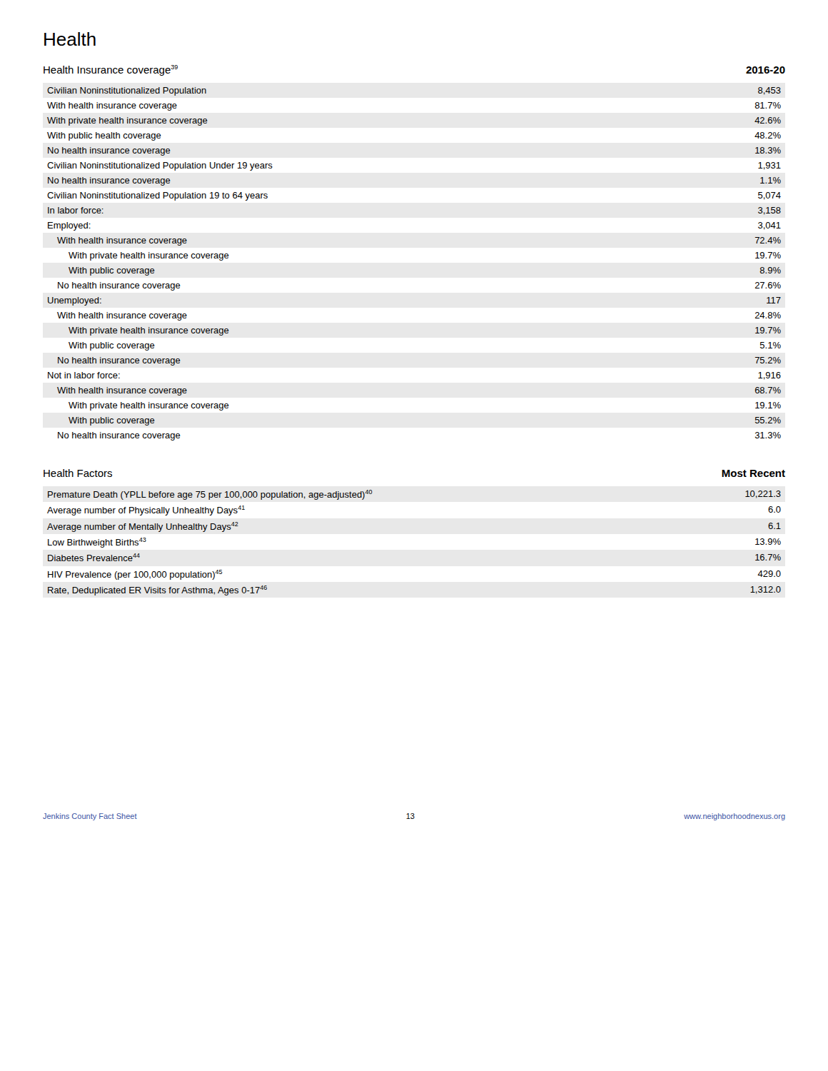Health
Health Insurance coverage39
2016-20
| Civilian Noninstitutionalized Population | 8,453 |
| With health insurance coverage | 81.7% |
| With private health insurance coverage | 42.6% |
| With public health coverage | 48.2% |
| No health insurance coverage | 18.3% |
| Civilian Noninstitutionalized Population Under 19 years | 1,931 |
| No health insurance coverage | 1.1% |
| Civilian Noninstitutionalized Population 19 to 64 years | 5,074 |
| In labor force: | 3,158 |
| Employed: | 3,041 |
| With health insurance coverage | 72.4% |
| With private health insurance coverage | 19.7% |
| With public coverage | 8.9% |
| No health insurance coverage | 27.6% |
| Unemployed: | 117 |
| With health insurance coverage | 24.8% |
| With private health insurance coverage | 19.7% |
| With public coverage | 5.1% |
| No health insurance coverage | 75.2% |
| Not in labor force: | 1,916 |
| With health insurance coverage | 68.7% |
| With private health insurance coverage | 19.1% |
| With public coverage | 55.2% |
| No health insurance coverage | 31.3% |
Health Factors
Most Recent
| Premature Death (YPLL before age 75 per 100,000 population, age-adjusted) 40 | 10,221.3 |
| Average number of Physically Unhealthy Days 41 | 6.0 |
| Average number of Mentally Unhealthy Days 42 | 6.1 |
| Low Birthweight Births 43 | 13.9% |
| Diabetes Prevalence 44 | 16.7% |
| HIV Prevalence (per 100,000 population) 45 | 429.0 |
| Rate, Deduplicated ER Visits for Asthma, Ages 0-17 46 | 1,312.0 |
Jenkins County Fact Sheet 13 www.neighborhoodnexus.org